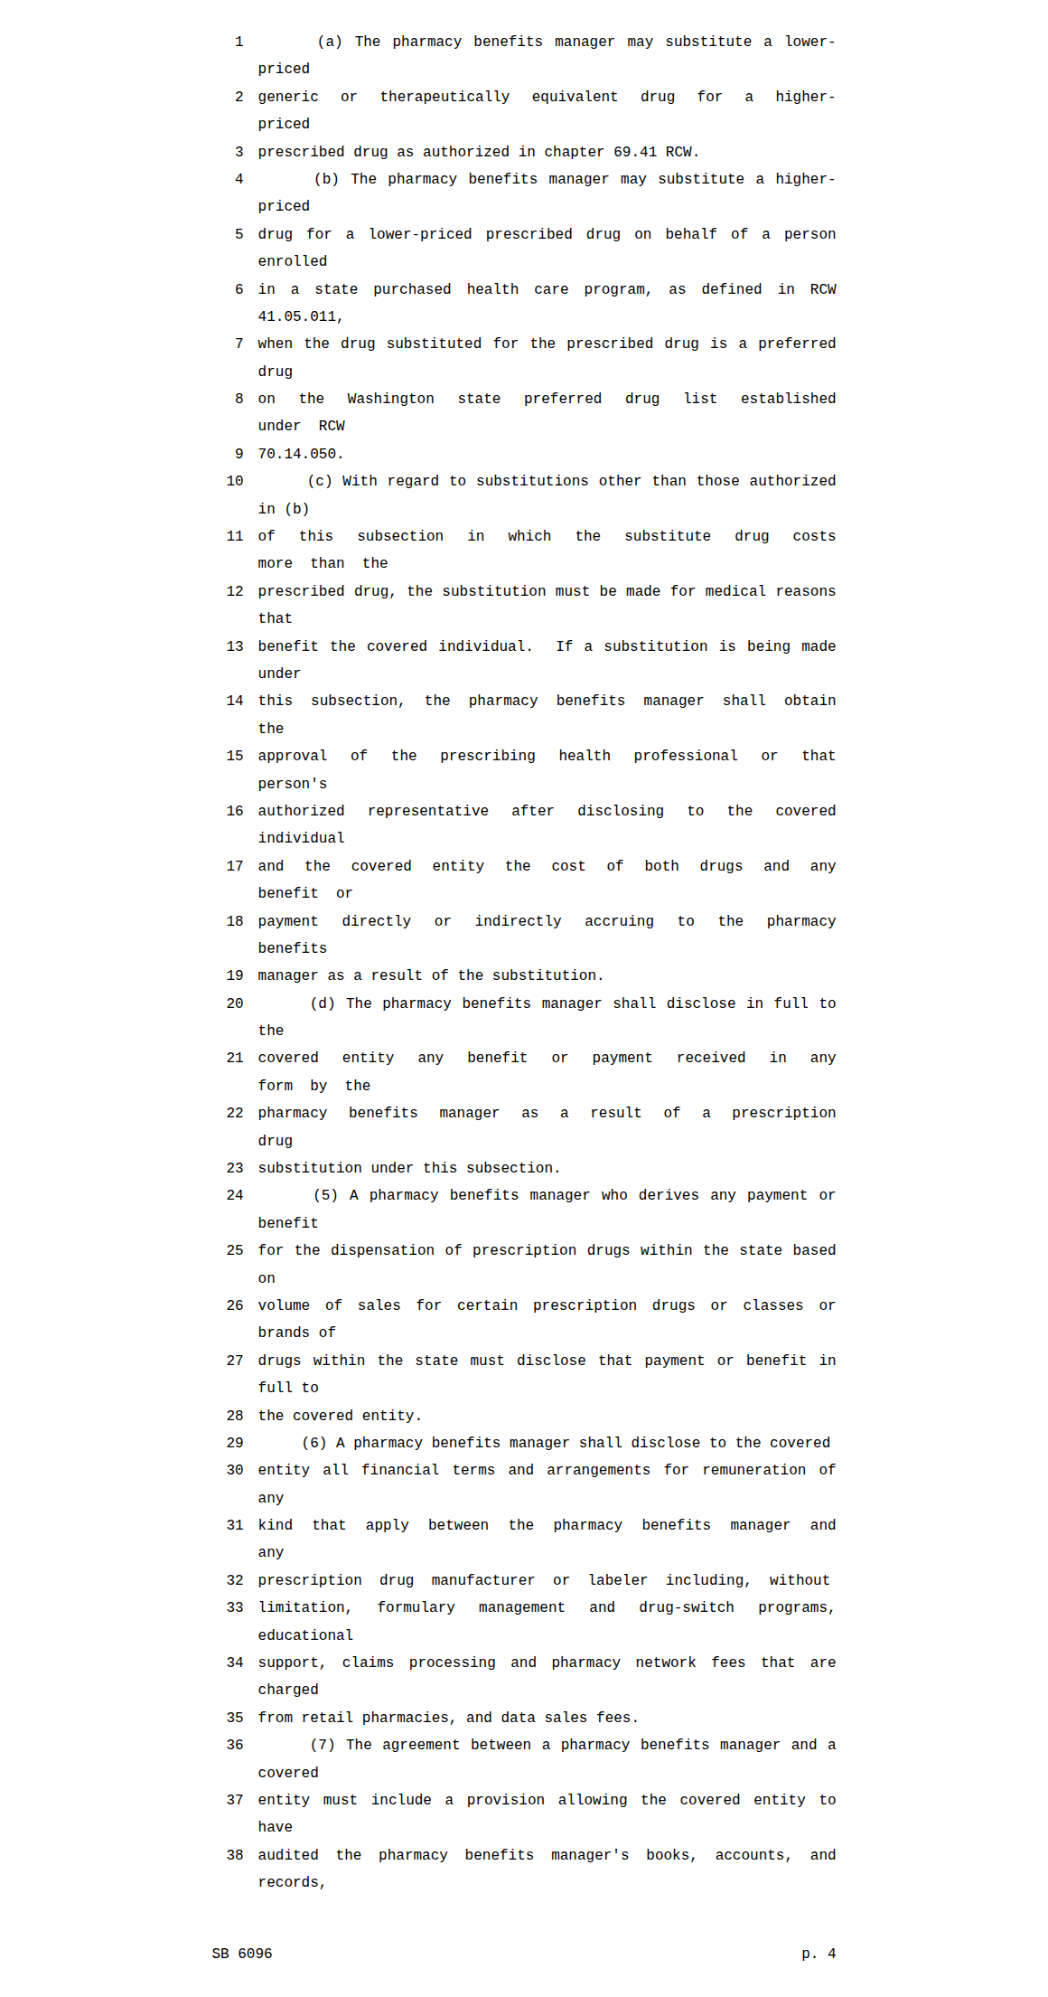(a) The pharmacy benefits manager may substitute a lower-priced
generic or therapeutically equivalent drug for a higher-priced
prescribed drug as authorized in chapter 69.41 RCW.
(b) The pharmacy benefits manager may substitute a higher-priced
drug for a lower-priced prescribed drug on behalf of a person enrolled
in a state purchased health care program, as defined in RCW 41.05.011,
when the drug substituted for the prescribed drug is a preferred drug
on the Washington state preferred drug list established under RCW
70.14.050.
(c) With regard to substitutions other than those authorized in (b)
of this subsection in which the substitute drug costs more than the
prescribed drug, the substitution must be made for medical reasons that
benefit the covered individual. If a substitution is being made under
this subsection, the pharmacy benefits manager shall obtain the
approval of the prescribing health professional or that person's
authorized representative after disclosing to the covered individual
and the covered entity the cost of both drugs and any benefit or
payment directly or indirectly accruing to the pharmacy benefits
manager as a result of the substitution.
(d) The pharmacy benefits manager shall disclose in full to the
covered entity any benefit or payment received in any form by the
pharmacy benefits manager as a result of a prescription drug
substitution under this subsection.
(5) A pharmacy benefits manager who derives any payment or benefit
for the dispensation of prescription drugs within the state based on
volume of sales for certain prescription drugs or classes or brands of
drugs within the state must disclose that payment or benefit in full to
the covered entity.
(6) A pharmacy benefits manager shall disclose to the covered
entity all financial terms and arrangements for remuneration of any
kind that apply between the pharmacy benefits manager and any
prescription drug manufacturer or labeler including, without
limitation, formulary management and drug-switch programs, educational
support, claims processing and pharmacy network fees that are charged
from retail pharmacies, and data sales fees.
(7) The agreement between a pharmacy benefits manager and a covered
entity must include a provision allowing the covered entity to have
audited the pharmacy benefits manager's books, accounts, and records,
SB 6096
p. 4